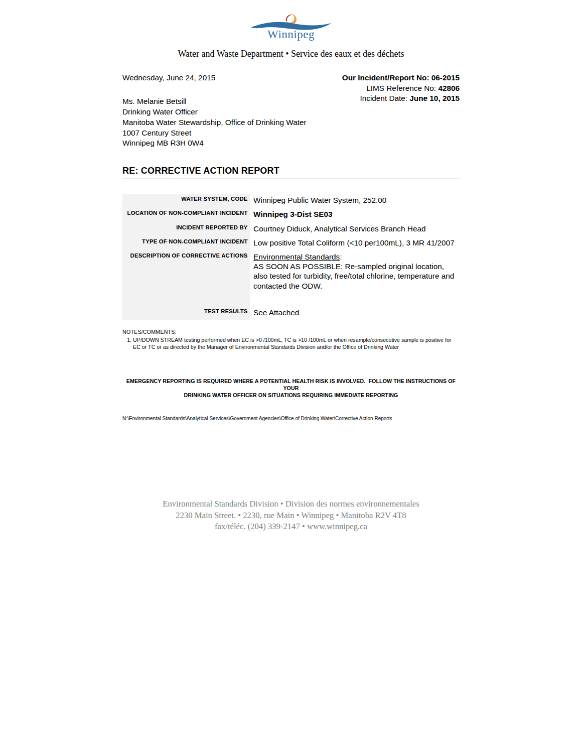Winnipeg
Water and Waste Department • Service des eaux et des déchets
| Wednesday, June 24, 2015 Ms. Melanie Betsill Drinking Water Officer Manitoba Water Stewardship, Office of Drinking Water 1007 Century Street Winnipeg MB R3H 0W4 | Our Incident/Report No: 06-2015 LIMS Reference No: 42806 Incident Date: June 10, 2015 |
RE: CORRECTIVE ACTION REPORT
| WATER SYSTEM, CODE | Winnipeg Public Water System, 252.00 |
| LOCATION OF NON-COMPLIANT INCIDENT | Winnipeg 3-Dist SE03 |
| INCIDENT REPORTED BY | Courtney Diduck, Analytical Services Branch Head |
| TYPE OF NON-COMPLIANT INCIDENT | Low positive Total Coliform (<10 per100mL), 3 MR 41/2007 |
| DESCRIPTION OF CORRECTIVE ACTIONS | Environmental Standards : AS SOON AS POSSIBLE: Re-sampled original location, also tested for turbidity, free/total chlorine, temperature and contacted the ODW. |
| TEST RESULTS | See Attached |
NOTES/COMMENTS:
UP/DOWN STREAM testing performed when EC is >0 /100mL, TC is >10 /100mL or when resample/consecutive sample is positive for EC or TC or as directed by the Manager of Environmental Standards Division and/or the Office of Drinking Water
EMERGENCY REPORTING IS REQUIRED WHERE A POTENTIAL HEALTH RISK IS INVOLVED. FOLLOW THE INSTRUCTIONS OF YOUR
DRINKING WATER OFFICER ON SITUATIONS REQUIRING IMMEDIATE REPORTING
N:\Environmental Standards\Analytical Services\Government Agencies\Office of Drinking Water\Corrective Action Reports
Environmental Standards Division • Division des normes environnementales
2230 Main Street. • 2230, rue Main • Winnipeg • Manitoba R2V 4T8
fax/téléc. (204) 339-2147 • www.winnipeg.ca